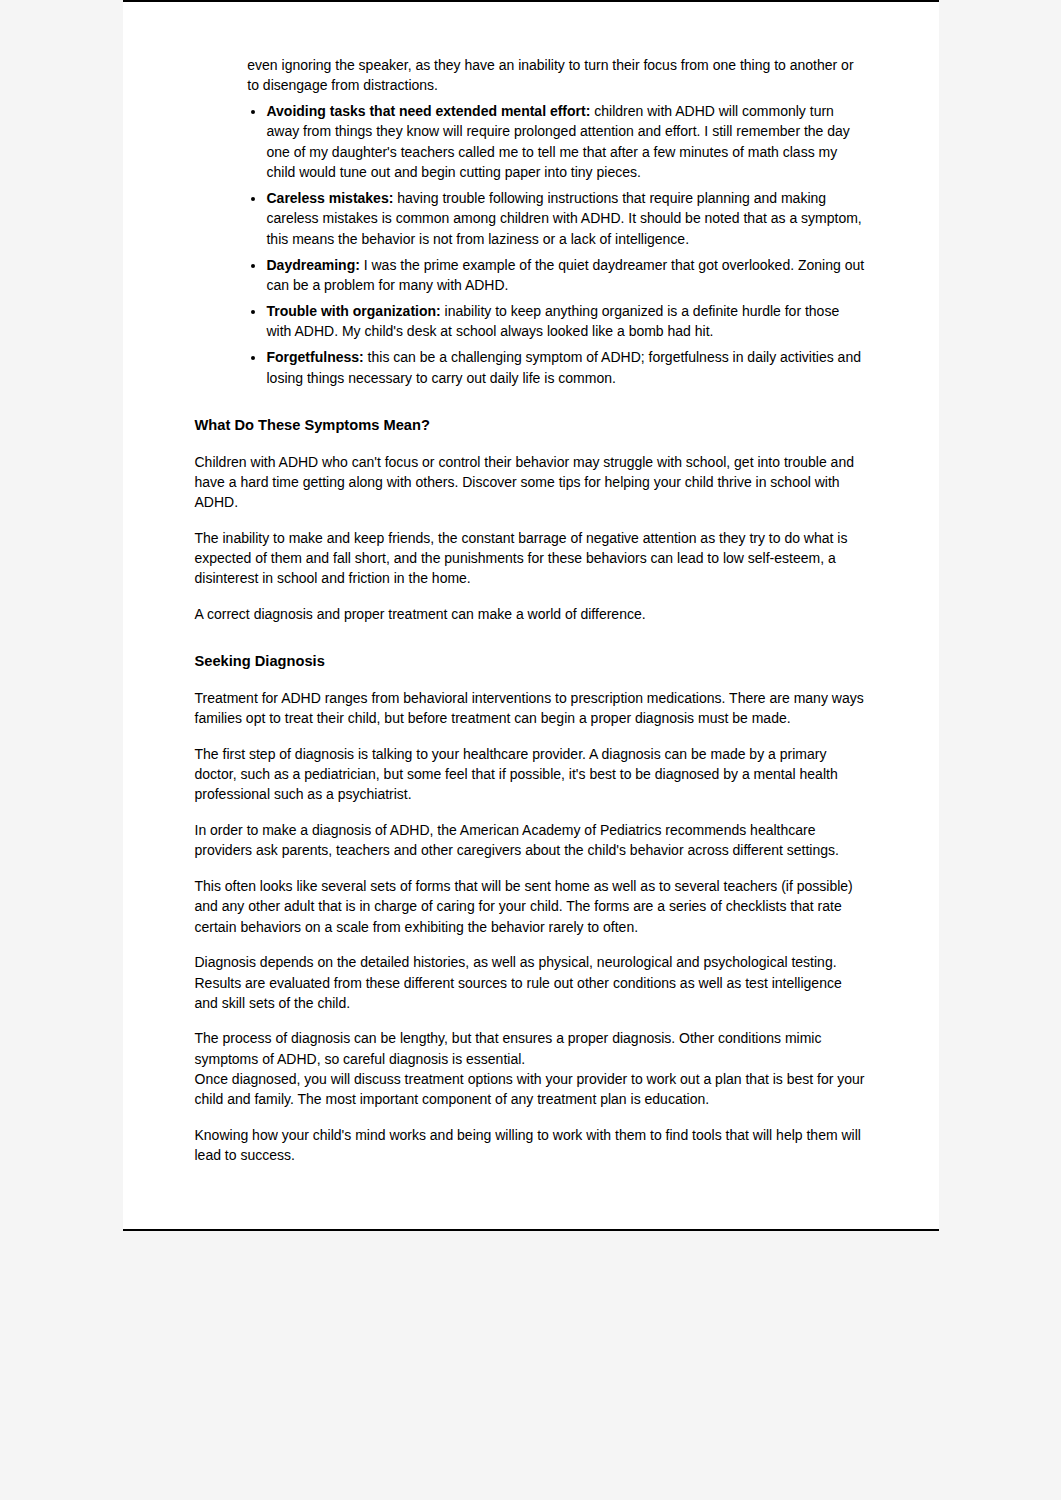even ignoring the speaker, as they have an inability to turn their focus from one thing to another or to disengage from distractions.
Avoiding tasks that need extended mental effort: children with ADHD will commonly turn away from things they know will require prolonged attention and effort. I still remember the day one of my daughter's teachers called me to tell me that after a few minutes of math class my child would tune out and begin cutting paper into tiny pieces.
Careless mistakes: having trouble following instructions that require planning and making careless mistakes is common among children with ADHD. It should be noted that as a symptom, this means the behavior is not from laziness or a lack of intelligence.
Daydreaming: I was the prime example of the quiet daydreamer that got overlooked. Zoning out can be a problem for many with ADHD.
Trouble with organization: inability to keep anything organized is a definite hurdle for those with ADHD. My child's desk at school always looked like a bomb had hit.
Forgetfulness: this can be a challenging symptom of ADHD; forgetfulness in daily activities and losing things necessary to carry out daily life is common.
What Do These Symptoms Mean?
Children with ADHD who can't focus or control their behavior may struggle with school, get into trouble and have a hard time getting along with others. Discover some tips for helping your child thrive in school with ADHD.
The inability to make and keep friends, the constant barrage of negative attention as they try to do what is expected of them and fall short, and the punishments for these behaviors can lead to low self-esteem, a disinterest in school and friction in the home.
A correct diagnosis and proper treatment can make a world of difference.
Seeking Diagnosis
Treatment for ADHD ranges from behavioral interventions to prescription medications. There are many ways families opt to treat their child, but before treatment can begin a proper diagnosis must be made.
The first step of diagnosis is talking to your healthcare provider. A diagnosis can be made by a primary doctor, such as a pediatrician, but some feel that if possible, it's best to be diagnosed by a mental health professional such as a psychiatrist.
In order to make a diagnosis of ADHD, the American Academy of Pediatrics recommends healthcare providers ask parents, teachers and other caregivers about the child's behavior across different settings.
This often looks like several sets of forms that will be sent home as well as to several teachers (if possible) and any other adult that is in charge of caring for your child. The forms are a series of checklists that rate certain behaviors on a scale from exhibiting the behavior rarely to often.
Diagnosis depends on the detailed histories, as well as physical, neurological and psychological testing. Results are evaluated from these different sources to rule out other conditions as well as test intelligence and skill sets of the child.
The process of diagnosis can be lengthy, but that ensures a proper diagnosis. Other conditions mimic symptoms of ADHD, so careful diagnosis is essential.
Once diagnosed, you will discuss treatment options with your provider to work out a plan that is best for your child and family. The most important component of any treatment plan is education.
Knowing how your child's mind works and being willing to work with them to find tools that will help them will lead to success.